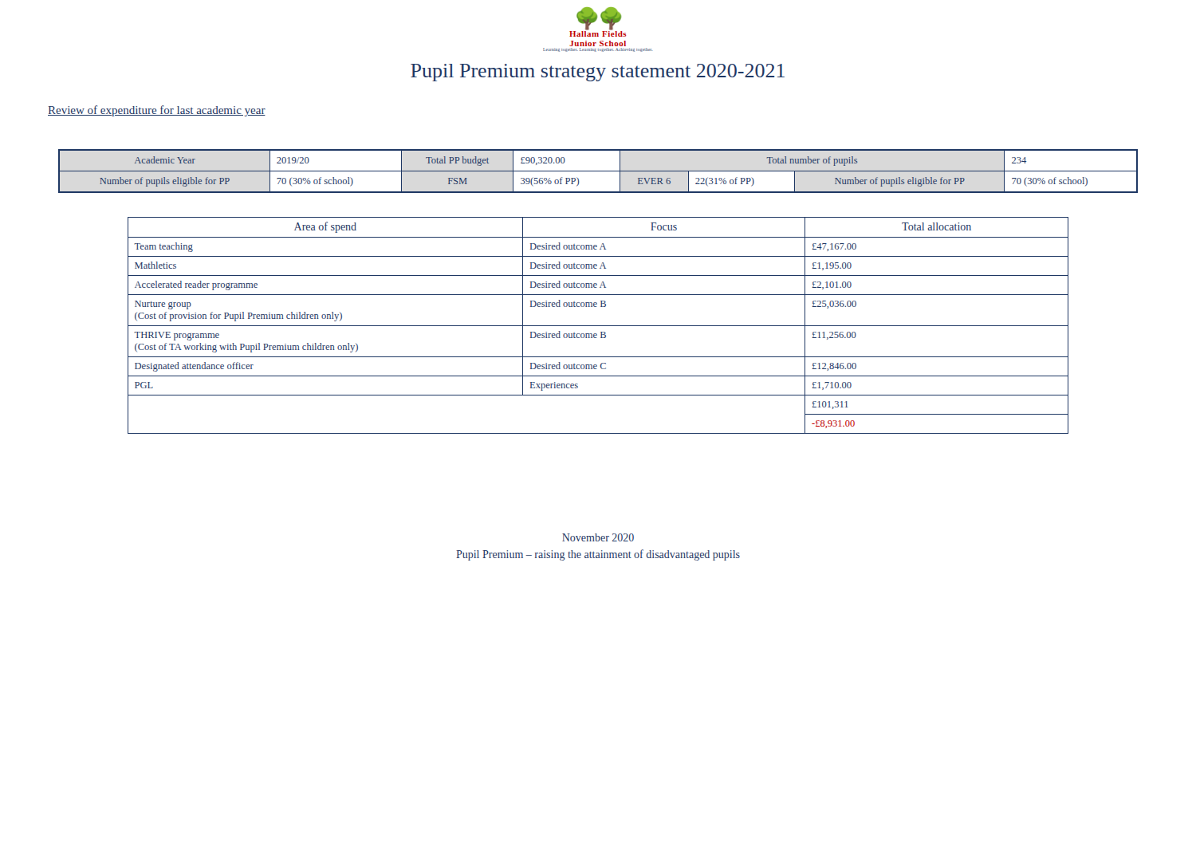🌳🌳
Hallam Fields
Junior School
Learning together. Learning together. Achieving together.
Pupil Premium strategy statement 2020-2021
Review of expenditure for last academic year
| Academic Year | 2019/20 | Total PP budget | £90,320.00 | Total number of pupils | 234 |
| Number of pupils eligible for PP | 70 (30% of school) | FSM | 39(56% of PP) | EVER 6 | 22(31% of PP) | Number of pupils eligible for PP | 70 (30% of school) |
| Area of spend | Focus | Total allocation |
| --- | --- | --- |
| Team teaching | Desired outcome A | £47,167.00 |
| Mathletics | Desired outcome A | £1,195.00 |
| Accelerated reader programme | Desired outcome A | £2,101.00 |
| Nurture group (Cost of provision for Pupil Premium children only) | Desired outcome B | £25,036.00 |
| THRIVE programme (Cost of TA working with Pupil Premium children only) | Desired outcome B | £11,256.00 |
| Designated attendance officer | Desired outcome C | £12,846.00 |
| PGL | Experiences | £1,710.00 |
| | | £101,311 |
| | | -£8,931.00 |
November 2020
Pupil Premium – raising the attainment of disadvantaged pupils